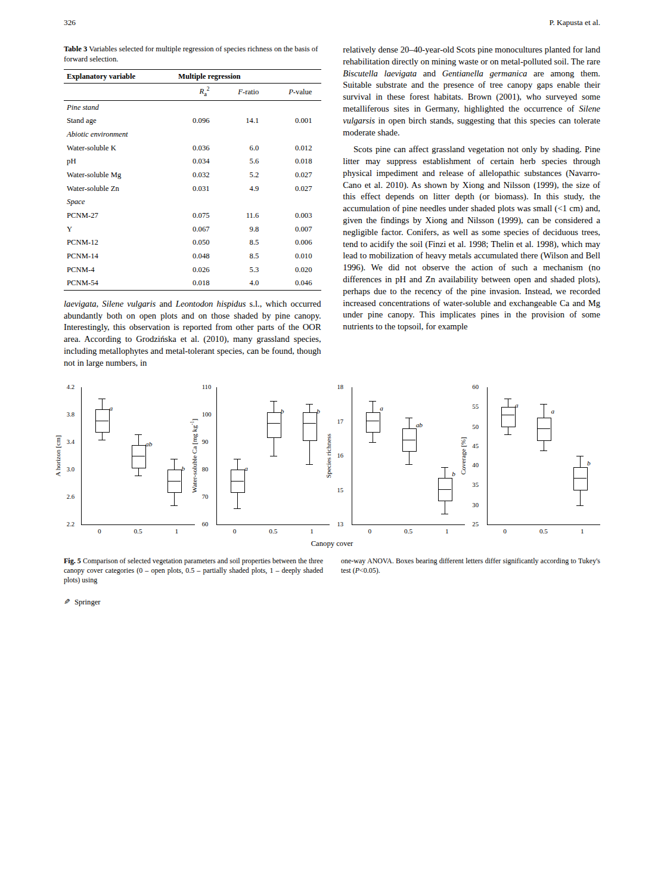326 P. Kapusta et al.
Table 3 Variables selected for multiple regression of species richness on the basis of forward selection.
| Explanatory variable | Multiple regression |
| --- | --- |
| | R a 2 | F -ratio | P -value |
| Pine stand |
| Stand age | 0.096 | 14.1 | 0.001 |
| Abiotic environment |
| Water-soluble K | 0.036 | 6.0 | 0.012 |
| pH | 0.034 | 5.6 | 0.018 |
| Water-soluble Mg | 0.032 | 5.2 | 0.027 |
| Water-soluble Zn | 0.031 | 4.9 | 0.027 |
| Space |
| PCNM-27 | 0.075 | 11.6 | 0.003 |
| Y | 0.067 | 9.8 | 0.007 |
| PCNM-12 | 0.050 | 8.5 | 0.006 |
| PCNM-14 | 0.048 | 8.5 | 0.010 |
| PCNM-4 | 0.026 | 5.3 | 0.020 |
| PCNM-54 | 0.018 | 4.0 | 0.046 |
laevigata, Silene vulgaris and Leontodon hispidus s.l., which occurred abundantly both on open plots and on those shaded by pine canopy. Interestingly, this observation is reported from other parts of the OOR area. According to Grodzińska et al. (2010), many grassland species, including metallophytes and metal-tolerant species, can be found, though not in large numbers, in
relatively dense 20–40-year-old Scots pine monocultures planted for land rehabilitation directly on mining waste or on metal-polluted soil. The rare Biscutella laevigata and Gentianella germanica are among them. Suitable substrate and the presence of tree canopy gaps enable their survival in these forest habitats. Brown (2001), who surveyed some metalliferous sites in Germany, highlighted the occurrence of Silene vulgarsis in open birch stands, suggesting that this species can tolerate moderate shade.
Scots pine can affect grassland vegetation not only by shading. Pine litter may suppress establishment of certain herb species through physical impediment and release of allelopathic substances (Navarro-Cano et al. 2010). As shown by Xiong and Nilsson (1999), the size of this effect depends on litter depth (or biomass). In this study, the accumulation of pine needles under shaded plots was small (<1 cm) and, given the findings by Xiong and Nilsson (1999), can be considered a negligible factor. Conifers, as well as some species of deciduous trees, tend to acidify the soil (Finzi et al. 1998; Thelin et al. 1998), which may lead to mobilization of heavy metals accumulated there (Wilson and Bell 1996). We did not observe the action of such a mechanism (no differences in pH and Zn availability between open and shaded plots), perhaps due to the recency of the pine invasion. Instead, we recorded increased concentrations of water-soluble and exchangeable Ca and Mg under pine canopy. This implicates pines in the provision of some nutrients to the topsoil, for example
A horizon [cm] 4.2 3.8 3.4 3.0 2.6 2.2
a
ab
b
00.51
Water-soluble Ca [mg kg-1] 110 100 90 80 70 60
a
b
b
00.51
Species richness 18 17 16 15 13
a
ab
b
00.51
Coverage [%] 60 55 50 45 40 35 30 25
a
a
b
00.51
Canopy cover
Fig. 5 Comparison of selected vegetation parameters and soil properties between the three canopy cover categories (0 – open plots, 0.5 – partially shaded plots, 1 – deeply shaded plots) using
one-way ANOVA. Boxes bearing different letters differ significantly according to Tukey's test (P<0.05).
✎ Springer